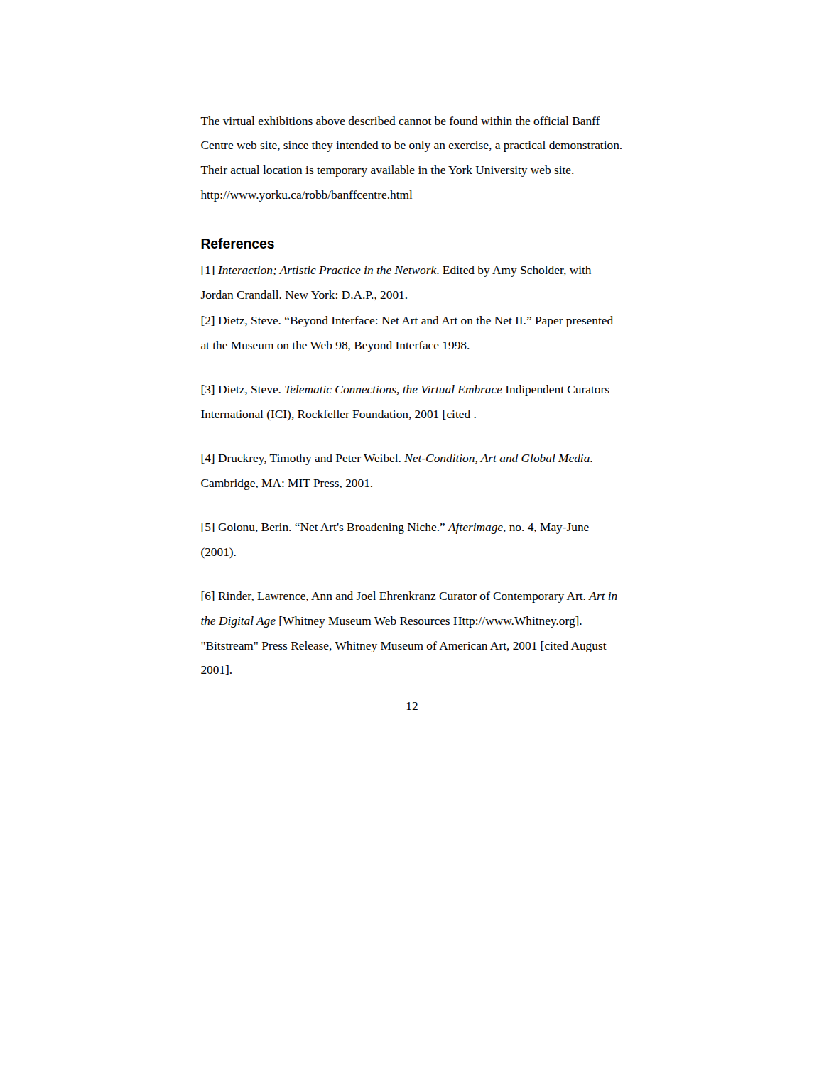The virtual exhibitions above described cannot be found within the official Banff Centre web site, since they intended to be only an exercise, a practical demonstration. Their actual location is temporary available in the York University web site.
http://www.yorku.ca/robb/banffcentre.html
References
[1] Interaction; Artistic Practice in the Network. Edited by Amy Scholder, with Jordan Crandall. New York: D.A.P., 2001.
[2] Dietz, Steve. “Beyond Interface: Net Art and Art on the Net II.” Paper presented at the Museum on the Web 98, Beyond Interface 1998.
[3] Dietz, Steve. Telematic Connections, the Virtual Embrace Indipendent Curators International (ICI), Rockfeller Foundation, 2001 [cited .
[4] Druckrey, Timothy and Peter Weibel. Net-Condition, Art and Global Media. Cambridge, MA: MIT Press, 2001.
[5] Golonu, Berin. “Net Art's Broadening Niche.” Afterimage, no. 4, May-June (2001).
[6] Rinder, Lawrence, Ann and Joel Ehrenkranz Curator of Contemporary Art. Art in the Digital Age [Whitney Museum Web Resources Http://www.Whitney.org]. "Bitstream" Press Release, Whitney Museum of American Art, 2001 [cited August 2001].
12